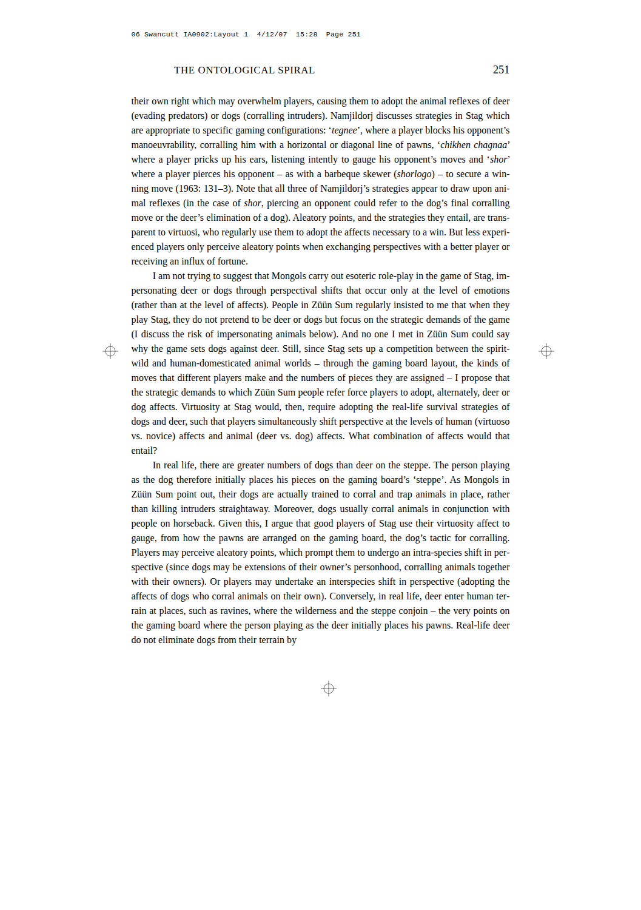06 Swancutt IA0902:Layout 1 4/12/07 15:28 Page 251
The Ontological Spiral 251
their own right which may overwhelm players, causing them to adopt the animal reflexes of deer (evading predators) or dogs (corralling intruders). Namjildorj discusses strategies in Stag which are appropriate to specific gaming configurations: ‘tegnee’, where a player blocks his opponent’s manoeuvrability, corralling him with a horizontal or diagonal line of pawns, ‘chikhen chagnaa’ where a player pricks up his ears, listening intently to gauge his opponent’s moves and ‘shor’ where a player pierces his opponent – as with a barbeque skewer (shorlogo) – to secure a winning move (1963: 131–3). Note that all three of Namjildorj’s strategies appear to draw upon animal reflexes (in the case of shor, piercing an opponent could refer to the dog’s final corralling move or the deer’s elimination of a dog). Aleatory points, and the strategies they entail, are transparent to virtuosi, who regularly use them to adopt the affects necessary to a win. But less experienced players only perceive aleatory points when exchanging perspectives with a better player or receiving an influx of fortune.
I am not trying to suggest that Mongols carry out esoteric role-play in the game of Stag, impersonating deer or dogs through perspectival shifts that occur only at the level of emotions (rather than at the level of affects). People in Züün Sum regularly insisted to me that when they play Stag, they do not pretend to be deer or dogs but focus on the strategic demands of the game (I discuss the risk of impersonating animals below). And no one I met in Züün Sum could say why the game sets dogs against deer. Still, since Stag sets up a competition between the spirit-wild and human-domesticated animal worlds – through the gaming board layout, the kinds of moves that different players make and the numbers of pieces they are assigned – I propose that the strategic demands to which Züün Sum people refer force players to adopt, alternately, deer or dog affects. Virtuosity at Stag would, then, require adopting the real-life survival strategies of dogs and deer, such that players simultaneously shift perspective at the levels of human (virtuoso vs. novice) affects and animal (deer vs. dog) affects. What combination of affects would that entail?
In real life, there are greater numbers of dogs than deer on the steppe. The person playing as the dog therefore initially places his pieces on the gaming board’s ‘steppe’. As Mongols in Züün Sum point out, their dogs are actually trained to corral and trap animals in place, rather than killing intruders straightaway. Moreover, dogs usually corral animals in conjunction with people on horseback. Given this, I argue that good players of Stag use their virtuosity affect to gauge, from how the pawns are arranged on the gaming board, the dog’s tactic for corralling. Players may perceive aleatory points, which prompt them to undergo an intra-species shift in perspective (since dogs may be extensions of their owner’s personhood, corralling animals together with their owners). Or players may undertake an interspecies shift in perspective (adopting the affects of dogs who corral animals on their own). Conversely, in real life, deer enter human terrain at places, such as ravines, where the wilderness and the steppe conjoin – the very points on the gaming board where the person playing as the deer initially places his pawns. Real-life deer do not eliminate dogs from their terrain by